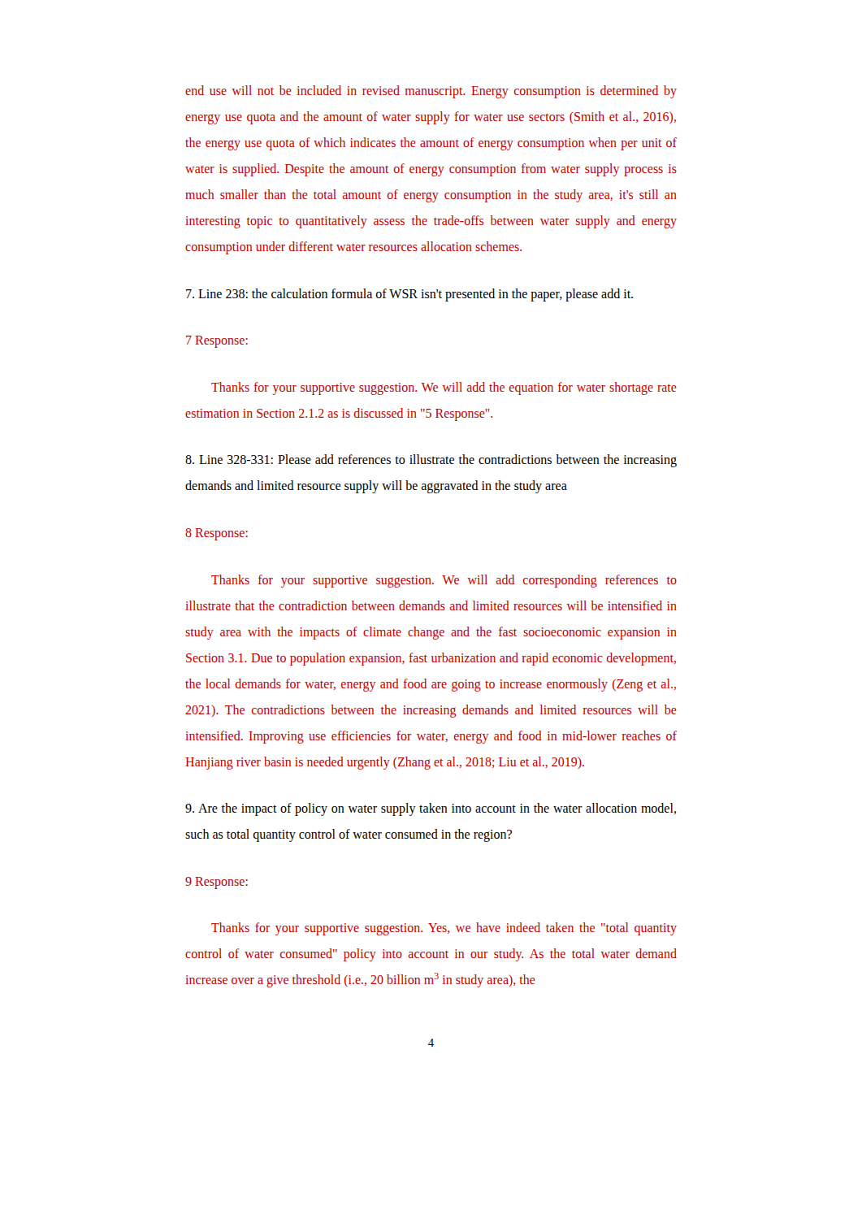end use will not be included in revised manuscript. Energy consumption is determined by energy use quota and the amount of water supply for water use sectors (Smith et al., 2016), the energy use quota of which indicates the amount of energy consumption when per unit of water is supplied. Despite the amount of energy consumption from water supply process is much smaller than the total amount of energy consumption in the study area, it's still an interesting topic to quantitatively assess the trade-offs between water supply and energy consumption under different water resources allocation schemes.
7. Line 238: the calculation formula of WSR isn't presented in the paper, please add it.
7 Response:
Thanks for your supportive suggestion. We will add the equation for water shortage rate estimation in Section 2.1.2 as is discussed in "5 Response".
8. Line 328-331: Please add references to illustrate the contradictions between the increasing demands and limited resource supply will be aggravated in the study area
8 Response:
Thanks for your supportive suggestion. We will add corresponding references to illustrate that the contradiction between demands and limited resources will be intensified in study area with the impacts of climate change and the fast socioeconomic expansion in Section 3.1. Due to population expansion, fast urbanization and rapid economic development, the local demands for water, energy and food are going to increase enormously (Zeng et al., 2021). The contradictions between the increasing demands and limited resources will be intensified. Improving use efficiencies for water, energy and food in mid-lower reaches of Hanjiang river basin is needed urgently (Zhang et al., 2018; Liu et al., 2019).
9. Are the impact of policy on water supply taken into account in the water allocation model, such as total quantity control of water consumed in the region?
9 Response:
Thanks for your supportive suggestion. Yes, we have indeed taken the "total quantity control of water consumed" policy into account in our study. As the total water demand increase over a give threshold (i.e., 20 billion m3 in study area), the
4